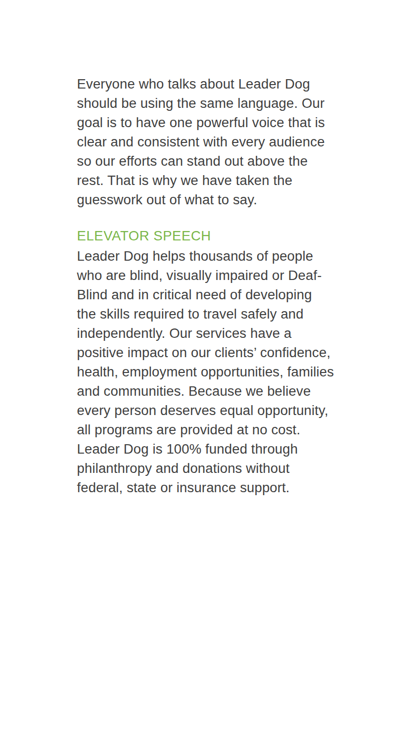Everyone who talks about Leader Dog should be using the same language. Our goal is to have one powerful voice that is clear and consistent with every audience so our efforts can stand out above the rest. That is why we have taken the guesswork out of what to say.
Elevator Speech
Leader Dog helps thousands of people who are blind, visually impaired or Deaf-Blind and in critical need of developing the skills required to travel safely and independently. Our services have a positive impact on our clients’ confidence, health, employment opportunities, families and communities. Because we believe every person deserves equal opportunity, all programs are provided at no cost. Leader Dog is 100% funded through philanthropy and donations without federal, state or insurance support.